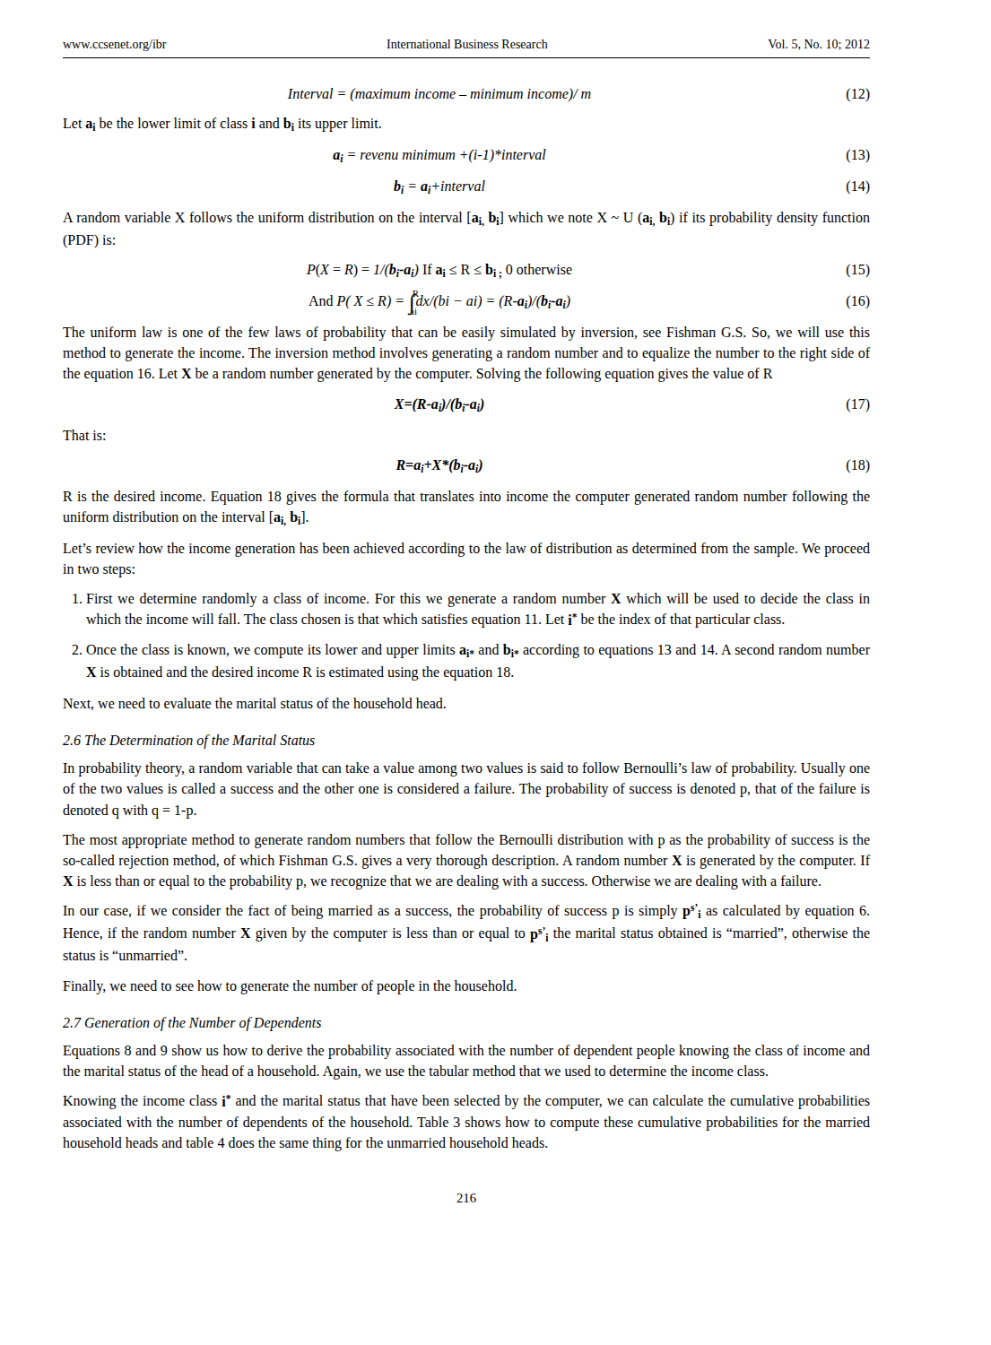www.ccsenet.org/ibr
International Business Research
Vol. 5, No. 10; 2012
Interval = (maximum income – minimum income)/ m
(12)
Let ai be the lower limit of class i and bi its upper limit.
ai = revenu minimum +(i-1)*interval
(13)
bi = ai+interval
(14)
A random variable X follows the uniform distribution on the interval [ai, bi] which we note X ~ U (ai, bi) if its probability density function (PDF) is:
P(X = R) = 1/(bi-ai) If ai ≤ R ≤ bi ; 0 otherwise
(15)
And P( X ≤ R) = ∫Rai dx/(bi − ai) = (R-ai)/(bi-ai)
(16)
The uniform law is one of the few laws of probability that can be easily simulated by inversion, see Fishman G.S. So, we will use this method to generate the income. The inversion method involves generating a random number and to equalize the number to the right side of the equation 16. Let X be a random number generated by the computer. Solving the following equation gives the value of R
X=(R-ai)/(bi-ai)
(17)
That is:
R=ai+X*(bi-ai)
(18)
R is the desired income. Equation 18 gives the formula that translates into income the computer generated random number following the uniform distribution on the interval [ai, bi].
Let’s review how the income generation has been achieved according to the law of distribution as determined from the sample. We proceed in two steps:
First we determine randomly a class of income. For this we generate a random number X which will be used to decide the class in which the income will fall. The class chosen is that which satisfies equation 11. Let i* be the index of that particular class.
Once the class is known, we compute its lower and upper limits ai* and bi* according to equations 13 and 14. A second random number X is obtained and the desired income R is estimated using the equation 18.
Next, we need to evaluate the marital status of the household head.
2.6 The Determination of the Marital Status
In probability theory, a random variable that can take a value among two values is said to follow Bernoulli’s law of probability. Usually one of the two values is called a success and the other one is considered a failure. The probability of success is denoted p, that of the failure is denoted q with q = 1-p.
The most appropriate method to generate random numbers that follow the Bernoulli distribution with p as the probability of success is the so-called rejection method, of which Fishman G.S. gives a very thorough description. A random number X is generated by the computer. If X is less than or equal to the probability p, we recognize that we are dealing with a success. Otherwise we are dealing with a failure.
In our case, if we consider the fact of being married as a success, the probability of success p is simply ps’i as calculated by equation 6. Hence, if the random number X given by the computer is less than or equal to ps’i the marital status obtained is “married”, otherwise the status is “unmarried”.
Finally, we need to see how to generate the number of people in the household.
2.7 Generation of the Number of Dependents
Equations 8 and 9 show us how to derive the probability associated with the number of dependent people knowing the class of income and the marital status of the head of a household. Again, we use the tabular method that we used to determine the income class.
Knowing the income class i* and the marital status that have been selected by the computer, we can calculate the cumulative probabilities associated with the number of dependents of the household. Table 3 shows how to compute these cumulative probabilities for the married household heads and table 4 does the same thing for the unmarried household heads.
216